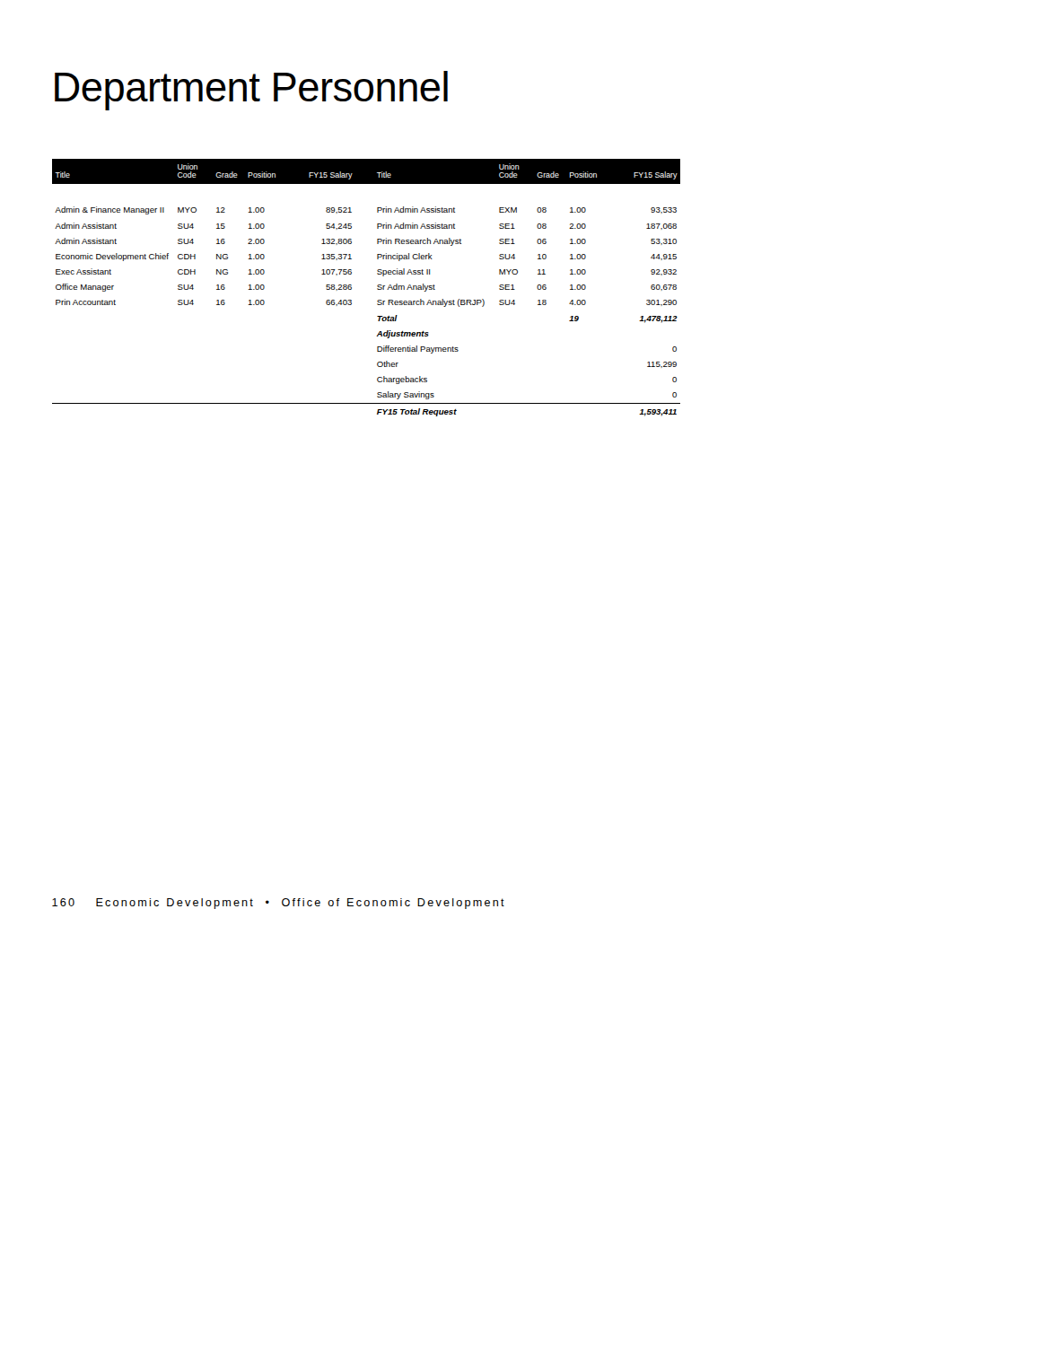Department Personnel
| Title | Union Code | Grade | Position | FY15 Salary | | Title | Union Code | Grade | Position | FY15 Salary |
| --- | --- | --- | --- | --- | --- | --- | --- | --- | --- | --- |
| Admin & Finance Manager II | MYO | 12 | 1.00 | 89,521 | | Prin Admin Assistant | EXM | 08 | 1.00 | 93,533 |
| Admin Assistant | SU4 | 15 | 1.00 | 54,245 | | Prin Admin Assistant | SE1 | 08 | 2.00 | 187,068 |
| Admin Assistant | SU4 | 16 | 2.00 | 132,806 | | Prin Research Analyst | SE1 | 06 | 1.00 | 53,310 |
| Economic Development Chief | CDH | NG | 1.00 | 135,371 | | Principal Clerk | SU4 | 10 | 1.00 | 44,915 |
| Exec Assistant | CDH | NG | 1.00 | 107,756 | | Special Asst II | MYO | 11 | 1.00 | 92,932 |
| Office Manager | SU4 | 16 | 1.00 | 58,286 | | Sr Adm Analyst | SE1 | 06 | 1.00 | 60,678 |
| Prin Accountant | SU4 | 16 | 1.00 | 66,403 | | Sr Research Analyst (BRJP) | SU4 | 18 | 4.00 | 301,290 |
| | | | | | | Total | | | 19 | 1,478,112 |
| | | | | | | Adjustments | | | | |
| | | | | | | Differential Payments | | | | 0 |
| | | | | | | Other | | | | 115,299 |
| | | | | | | Chargebacks | | | | 0 |
| | | | | | | Salary Savings | | | | 0 |
| | | | | | | FY15 Total Request | | | | 1,593,411 |
160 Economic Development • Office of Economic Development